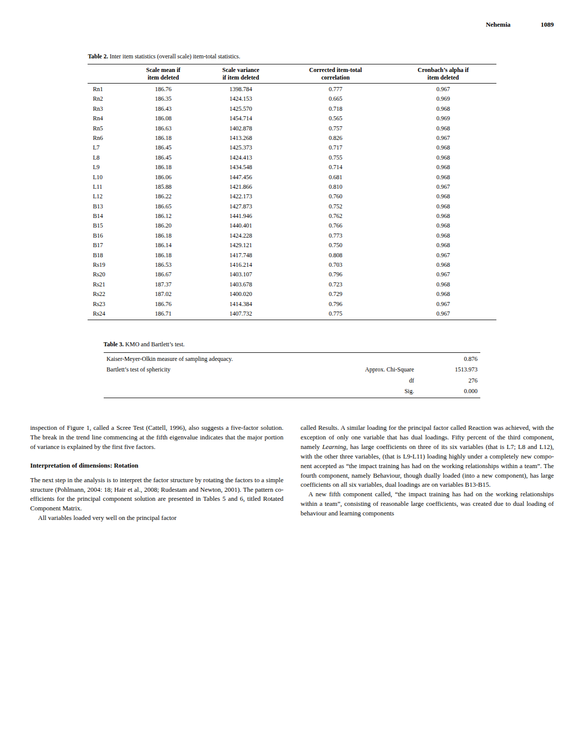Nehemia 1089
Table 2. Inter item statistics (overall scale) item-total statistics.
| | Scale mean if item deleted | Scale variance if item deleted | Corrected item-total correlation | Cronbach’s alpha if item deleted |
| --- | --- | --- | --- | --- |
| Rn1 | 186.76 | 1398.784 | 0.777 | 0.967 |
| Rn2 | 186.35 | 1424.153 | 0.665 | 0.969 |
| Rn3 | 186.43 | 1425.570 | 0.718 | 0.968 |
| Rn4 | 186.08 | 1454.714 | 0.565 | 0.969 |
| Rn5 | 186.63 | 1402.878 | 0.757 | 0.968 |
| Rn6 | 186.18 | 1413.268 | 0.826 | 0.967 |
| L7 | 186.45 | 1425.373 | 0.717 | 0.968 |
| L8 | 186.45 | 1424.413 | 0.755 | 0.968 |
| L9 | 186.18 | 1434.548 | 0.714 | 0.968 |
| L10 | 186.06 | 1447.456 | 0.681 | 0.968 |
| L11 | 185.88 | 1421.866 | 0.810 | 0.967 |
| L12 | 186.22 | 1422.173 | 0.760 | 0.968 |
| B13 | 186.65 | 1427.873 | 0.752 | 0.968 |
| B14 | 186.12 | 1441.946 | 0.762 | 0.968 |
| B15 | 186.20 | 1440.401 | 0.766 | 0.968 |
| B16 | 186.18 | 1424.228 | 0.773 | 0.968 |
| B17 | 186.14 | 1429.121 | 0.750 | 0.968 |
| B18 | 186.18 | 1417.748 | 0.808 | 0.967 |
| Rs19 | 186.53 | 1416.214 | 0.703 | 0.968 |
| Rs20 | 186.67 | 1403.107 | 0.796 | 0.967 |
| Rs21 | 187.37 | 1403.678 | 0.723 | 0.968 |
| Rs22 | 187.02 | 1400.020 | 0.729 | 0.968 |
| Rs23 | 186.76 | 1414.384 | 0.796 | 0.967 |
| Rs24 | 186.71 | 1407.732 | 0.775 | 0.967 |
Table 3. KMO and Bartlett’s test.
| Kaiser-Meyer-Olkin measure of sampling adequacy. | 0.876 |
| Bartlett’s test of sphericity | Approx. Chi-Square | 1513.973 |
| | df | 276 |
| | Sig. | 0.000 |
inspection of Figure 1, called a Scree Test (Cattell, 1996), also suggests a five-factor solution. The break in the trend line commencing at the fifth eigenvalue indicates that the major portion of variance is explained by the first five factors.
Interpretation of dimensions: Rotation
The next step in the analysis is to interpret the factor structure by rotating the factors to a simple structure (Pohlmann, 2004: 18; Hair et al., 2008; Rudestam and Newton, 2001). The pattern coefficients for the principal component solution are presented in Tables 5 and 6, titled Rotated Component Matrix.
All variables loaded very well on the principal factor
called Results. A similar loading for the principal factor called Reaction was achieved, with the exception of only one variable that has dual loadings. Fifty percent of the third component, namely Learning, has large coefficients on three of its six variables (that is L7; L8 and L12), with the other three variables, (that is L9-L11) loading highly under a completely new component accepted as “the impact training has had on the working relationships within a team”. The fourth component, namely Behaviour, though dually loaded (into a new component), has large coefficients on all six variables, dual loadings are on variables B13-B15.
A new fifth component called, “the impact training has had on the working relationships within a team”, consisting of reasonable large coefficients, was created due to dual loading of behaviour and learning components